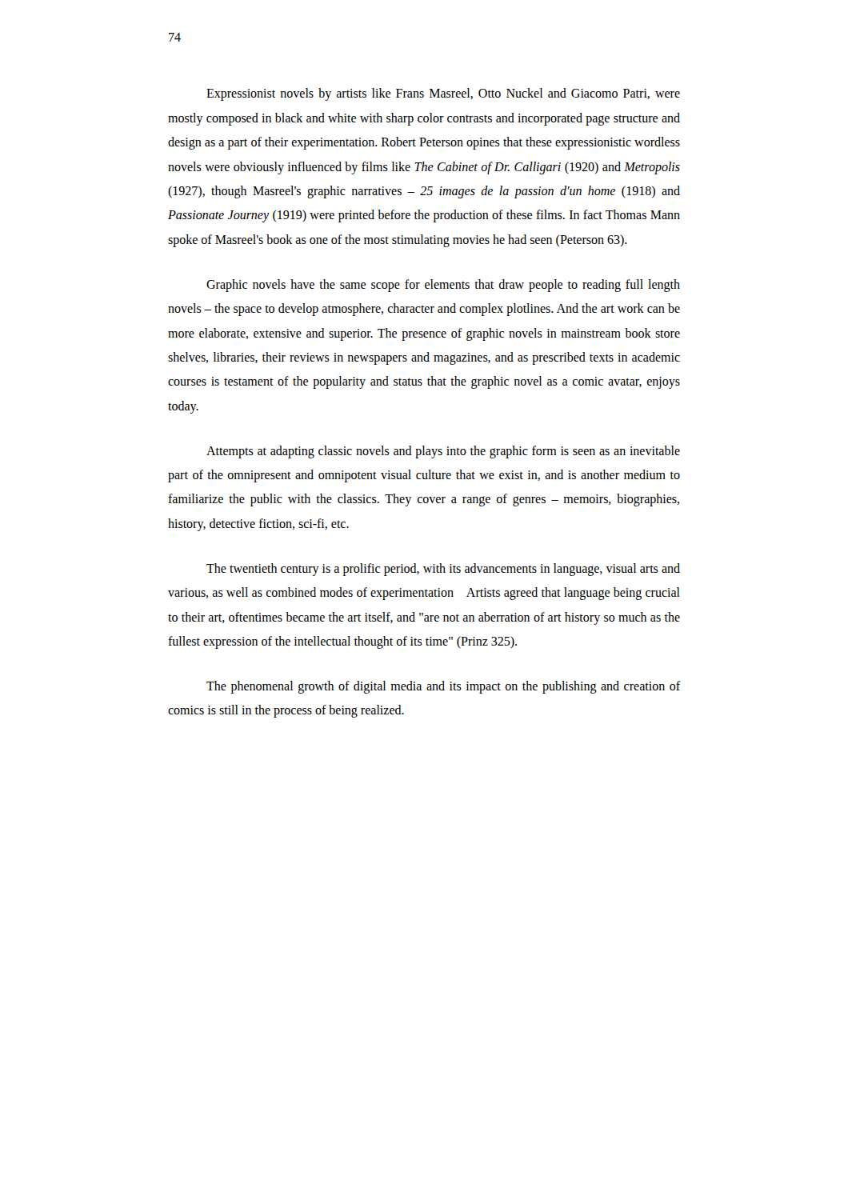74
Expressionist novels by artists like Frans Masreel, Otto Nuckel and Giacomo Patri, were mostly composed in black and white with sharp color contrasts and incorporated page structure and design as a part of their experimentation. Robert Peterson opines that these expressionistic wordless novels were obviously influenced by films like The Cabinet of Dr. Calligari (1920) and Metropolis (1927), though Masreel's graphic narratives – 25 images de la passion d'un home (1918) and Passionate Journey (1919) were printed before the production of these films. In fact Thomas Mann spoke of Masreel's book as one of the most stimulating movies he had seen (Peterson 63).
Graphic novels have the same scope for elements that draw people to reading full length novels – the space to develop atmosphere, character and complex plotlines. And the art work can be more elaborate, extensive and superior. The presence of graphic novels in mainstream book store shelves, libraries, their reviews in newspapers and magazines, and as prescribed texts in academic courses is testament of the popularity and status that the graphic novel as a comic avatar, enjoys today.
Attempts at adapting classic novels and plays into the graphic form is seen as an inevitable part of the omnipresent and omnipotent visual culture that we exist in, and is another medium to familiarize the public with the classics. They cover a range of genres – memoirs, biographies, history, detective fiction, sci-fi, etc.
The twentieth century is a prolific period, with its advancements in language, visual arts and various, as well as combined modes of experimentation Artists agreed that language being crucial to their art, oftentimes became the art itself, and "are not an aberration of art history so much as the fullest expression of the intellectual thought of its time" (Prinz 325).
The phenomenal growth of digital media and its impact on the publishing and creation of comics is still in the process of being realized.